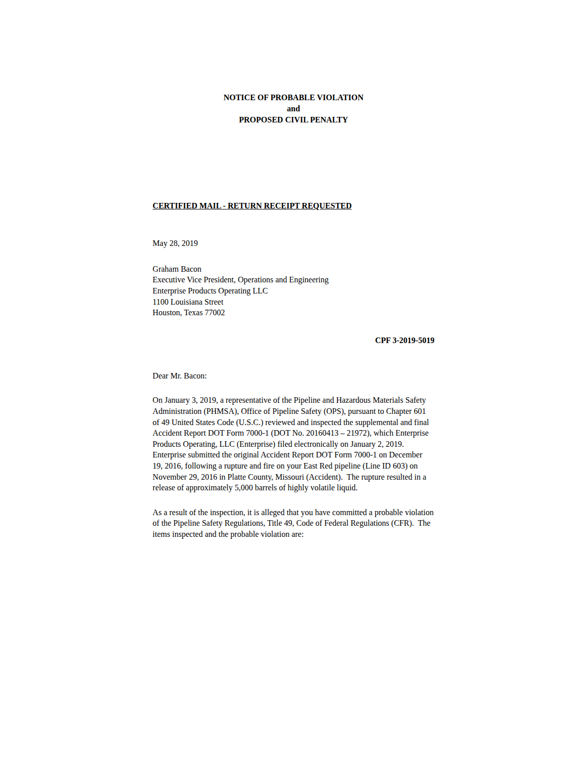NOTICE OF PROBABLE VIOLATION
and
PROPOSED CIVIL PENALTY
CERTIFIED MAIL - RETURN RECEIPT REQUESTED
May 28, 2019
Graham Bacon
Executive Vice President, Operations and Engineering
Enterprise Products Operating LLC
1100 Louisiana Street
Houston, Texas 77002
CPF 3-2019-5019
Dear Mr. Bacon:
On January 3, 2019, a representative of the Pipeline and Hazardous Materials Safety Administration (PHMSA), Office of Pipeline Safety (OPS), pursuant to Chapter 601 of 49 United States Code (U.S.C.) reviewed and inspected the supplemental and final Accident Report DOT Form 7000-1 (DOT No. 20160413 – 21972), which Enterprise Products Operating, LLC (Enterprise) filed electronically on January 2, 2019. Enterprise submitted the original Accident Report DOT Form 7000-1 on December 19, 2016, following a rupture and fire on your East Red pipeline (Line ID 603) on November 29, 2016 in Platte County, Missouri (Accident). The rupture resulted in a release of approximately 5,000 barrels of highly volatile liquid.
As a result of the inspection, it is alleged that you have committed a probable violation of the Pipeline Safety Regulations, Title 49, Code of Federal Regulations (CFR). The items inspected and the probable violation are: